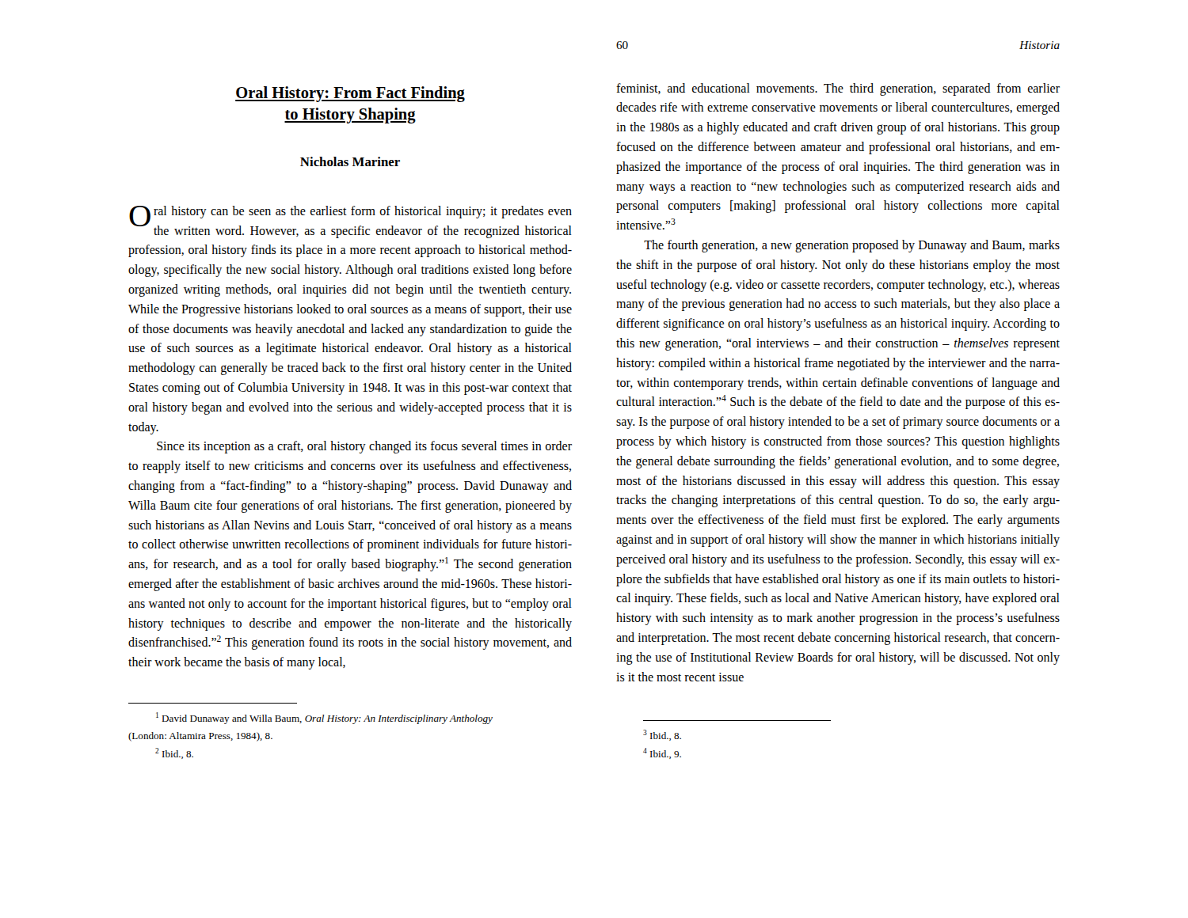Oral History: From Fact Finding
to History Shaping
Nicholas Mariner
Oral history can be seen as the earliest form of historical inquiry; it predates even the written word. However, as a specific endeavor of the recognized historical profession, oral history finds its place in a more recent approach to historical methodology, specifically the new social history. Although oral traditions existed long before organized writing methods, oral inquiries did not begin until the twentieth century. While the Progressive historians looked to oral sources as a means of support, their use of those documents was heavily anecdotal and lacked any standardization to guide the use of such sources as a legitimate historical endeavor. Oral history as a historical methodology can generally be traced back to the first oral history center in the United States coming out of Columbia University in 1948. It was in this post-war context that oral history began and evolved into the serious and widely-accepted process that it is today.
Since its inception as a craft, oral history changed its focus several times in order to reapply itself to new criticisms and concerns over its usefulness and effectiveness, changing from a “fact-finding” to a “history-shaping” process. David Dunaway and Willa Baum cite four generations of oral historians. The first generation, pioneered by such historians as Allan Nevins and Louis Starr, “conceived of oral history as a means to collect otherwise unwritten recollections of prominent individuals for future historians, for research, and as a tool for orally based biography.”1 The second generation emerged after the establishment of basic archives around the mid-1960s. These historians wanted not only to account for the important historical figures, but to “employ oral history techniques to describe and empower the non-literate and the historically disenfranchised.”2 This generation found its roots in the social history movement, and their work became the basis of many local,
1 David Dunaway and Willa Baum, Oral History: An Interdisciplinary Anthology
(London: Altamira Press, 1984), 8.
2 Ibid., 8.
60 Historia
feminist, and educational movements. The third generation, separated from earlier decades rife with extreme conservative movements or liberal countercultures, emerged in the 1980s as a highly educated and craft driven group of oral historians. This group focused on the difference between amateur and professional oral historians, and emphasized the importance of the process of oral inquiries. The third generation was in many ways a reaction to “new technologies such as computerized research aids and personal computers [making] professional oral history collections more capital intensive.”3
The fourth generation, a new generation proposed by Dunaway and Baum, marks the shift in the purpose of oral history. Not only do these historians employ the most useful technology (e.g. video or cassette recorders, computer technology, etc.), whereas many of the previous generation had no access to such materials, but they also place a different significance on oral history’s usefulness as an historical inquiry. According to this new generation, “oral interviews – and their construction – themselves represent history: compiled within a historical frame negotiated by the interviewer and the narrator, within contemporary trends, within certain definable conventions of language and cultural interaction.”4 Such is the debate of the field to date and the purpose of this essay. Is the purpose of oral history intended to be a set of primary source documents or a process by which history is constructed from those sources? This question highlights the general debate surrounding the fields’ generational evolution, and to some degree, most of the historians discussed in this essay will address this question. This essay tracks the changing interpretations of this central question. To do so, the early arguments over the effectiveness of the field must first be explored. The early arguments against and in support of oral history will show the manner in which historians initially perceived oral history and its usefulness to the profession. Secondly, this essay will explore the subfields that have established oral history as one if its main outlets to historical inquiry. These fields, such as local and Native American history, have explored oral history with such intensity as to mark another progression in the process’s usefulness and interpretation. The most recent debate concerning historical research, that concerning the use of Institutional Review Boards for oral history, will be discussed. Not only is it the most recent issue
3 Ibid., 8.
4 Ibid., 9.